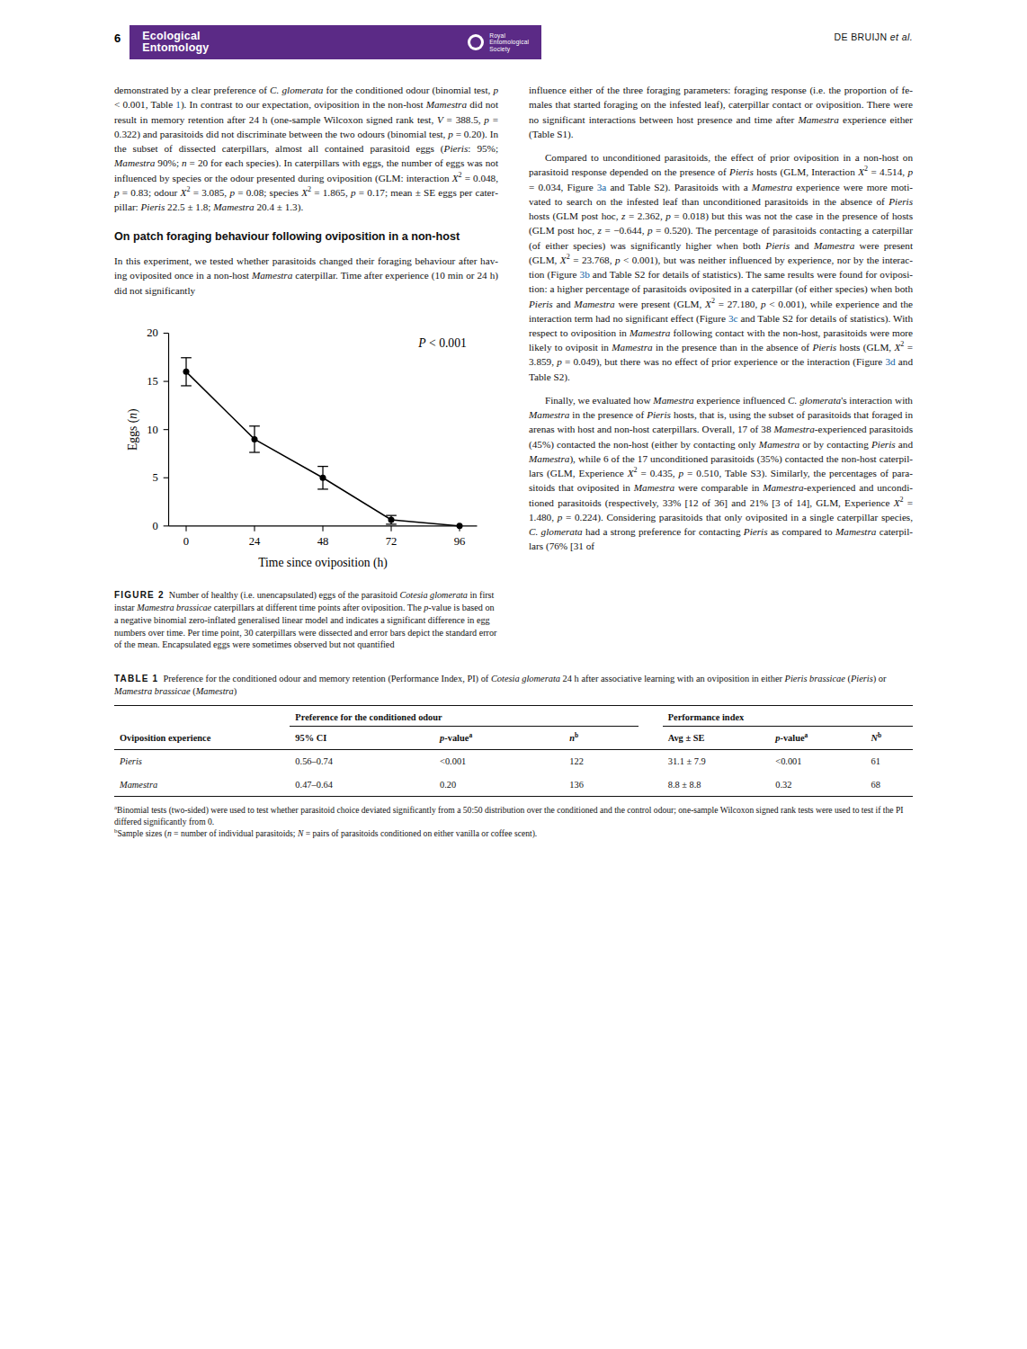6
Ecological Entomology
Royal
Entomological
Society
de BRUIJN et al.
demonstrated by a clear preference of C. glomerata for the conditioned odour (binomial test, p < 0.001, Table 1). In contrast to our expectation, oviposition in the non-host Mamestra did not result in memory retention after 24 h (one-sample Wilcoxon signed rank test, V = 388.5, p = 0.322) and parasitoids did not discriminate between the two odours (binomial test, p = 0.20). In the subset of dissected caterpillars, almost all contained parasitoid eggs (Pieris: 95%; Mamestra 90%; n = 20 for each species). In caterpillars with eggs, the number of eggs was not influenced by species or the odour presented during oviposition (GLM: interaction X2 = 0.048, p = 0.83; odour X2 = 3.085, p = 0.08; species X2 = 1.865, p = 0.17; mean ± SE eggs per caterpillar: Pieris 22.5 ± 1.8; Mamestra 20.4 ± 1.3).
On patch foraging behaviour following oviposition in a non-host
In this experiment, we tested whether parasitoids changed their foraging behaviour after having oviposited once in a non-host Mamestra caterpillar. Time after experience (10 min or 24 h) did not significantly
0 5 10 15 20 0 24 48 72 96 Time since oviposition (h) Eggs (n) P < 0.001
FIGURE 2 Number of healthy (i.e. unencapsulated) eggs of the parasitoid Cotesia glomerata in first instar Mamestra brassicae caterpillars at different time points after oviposition. The p-value is based on a negative binomial zero-inflated generalised linear model and indicates a significant difference in egg numbers over time. Per time point, 30 caterpillars were dissected and error bars depict the standard error of the mean. Encapsulated eggs were sometimes observed but not quantified
influence either of the three foraging parameters: foraging response (i.e. the proportion of females that started foraging on the infested leaf), caterpillar contact or oviposition. There were no significant interactions between host presence and time after Mamestra experience either (Table S1).
Compared to unconditioned parasitoids, the effect of prior oviposition in a non-host on parasitoid response depended on the presence of Pieris hosts (GLM, Interaction X2 = 4.514, p = 0.034, Figure 3a and Table S2). Parasitoids with a Mamestra experience were more motivated to search on the infested leaf than unconditioned parasitoids in the absence of Pieris hosts (GLM post hoc, z = 2.362, p = 0.018) but this was not the case in the presence of hosts (GLM post hoc, z = −0.644, p = 0.520). The percentage of parasitoids contacting a caterpillar (of either species) was significantly higher when both Pieris and Mamestra were present (GLM, X2 = 23.768, p < 0.001), but was neither influenced by experience, nor by the interaction (Figure 3b and Table S2 for details of statistics). The same results were found for oviposition: a higher percentage of parasitoids oviposited in a caterpillar (of either species) when both Pieris and Mamestra were present (GLM, X2 = 27.180, p < 0.001), while experience and the interaction term had no significant effect (Figure 3c and Table S2 for details of statistics). With respect to oviposition in Mamestra following contact with the non-host, parasitoids were more likely to oviposit in Mamestra in the presence than in the absence of Pieris hosts (GLM, X2 = 3.859, p = 0.049), but there was no effect of prior experience or the interaction (Figure 3d and Table S2).
Finally, we evaluated how Mamestra experience influenced C. glomerata's interaction with Mamestra in the presence of Pieris hosts, that is, using the subset of parasitoids that foraged in arenas with host and non-host caterpillars. Overall, 17 of 38 Mamestra-experienced parasitoids (45%) contacted the non-host (either by contacting only Mamestra or by contacting Pieris and Mamestra), while 6 of the 17 unconditioned parasitoids (35%) contacted the non-host caterpillars (GLM, Experience X2 = 0.435, p = 0.510, Table S3). Similarly, the percentages of parasitoids that oviposited in Mamestra were comparable in Mamestra-experienced and unconditioned parasitoids (respectively, 33% [12 of 36] and 21% [3 of 14], GLM, Experience X2 = 1.480, p = 0.224). Considering parasitoids that only oviposited in a single caterpillar species, C. glomerata had a strong preference for contacting Pieris as compared to Mamestra caterpillars (76% [31 of
TABLE 1 Preference for the conditioned odour and memory retention (Performance Index, PI) of Cotesia glomerata 24 h after associative learning with an oviposition in either Pieris brassicae (Pieris) or Mamestra brassicae (Mamestra)
| | Preference for the conditioned odour | | Performance index |
| --- | --- | --- | --- |
| Oviposition experience | 95% CI | p -value a | n b | | Avg ± SE | p -value a | N b |
| Pieris | 0.56–0.74 | <0.001 | 122 | | 31.1 ± 7.9 | <0.001 | 61 |
| Mamestra | 0.47–0.64 | 0.20 | 136 | | 8.8 ± 8.8 | 0.32 | 68 |
aBinomial tests (two-sided) were used to test whether parasitoid choice deviated significantly from a 50:50 distribution over the conditioned and the control odour; one-sample Wilcoxon signed rank tests were used to test if the PI differed significantly from 0.
bSample sizes (n = number of individual parasitoids; N = pairs of parasitoids conditioned on either vanilla or coffee scent).